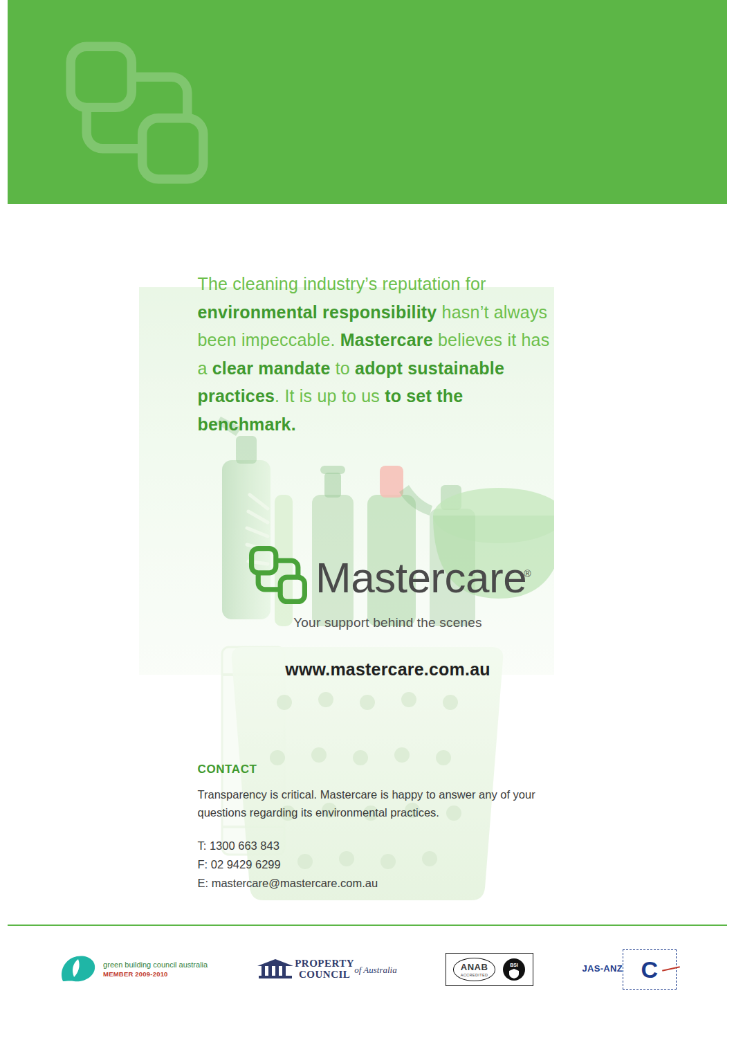The cleaning industry’s reputation for environmental responsibility hasn’t always been impeccable. Mastercare believes it has a clear mandate to adopt sustainable practices. It is up to us to set the benchmark.
Mastercare®
Your support behind the scenes
www.mastercare.com.au
Contact
Transparency is critical. Mastercare is happy to answer any of your questions regarding its environmental practices.
T: 1300 663 843
F: 02 9429 6299
E: mastercare@mastercare.com.au
green building council australia MEMBER 2009-2010
PROPERTY
COUNCIL
of Australia
ANAB ACCREDITED
BSI
JAS-ANZ
C